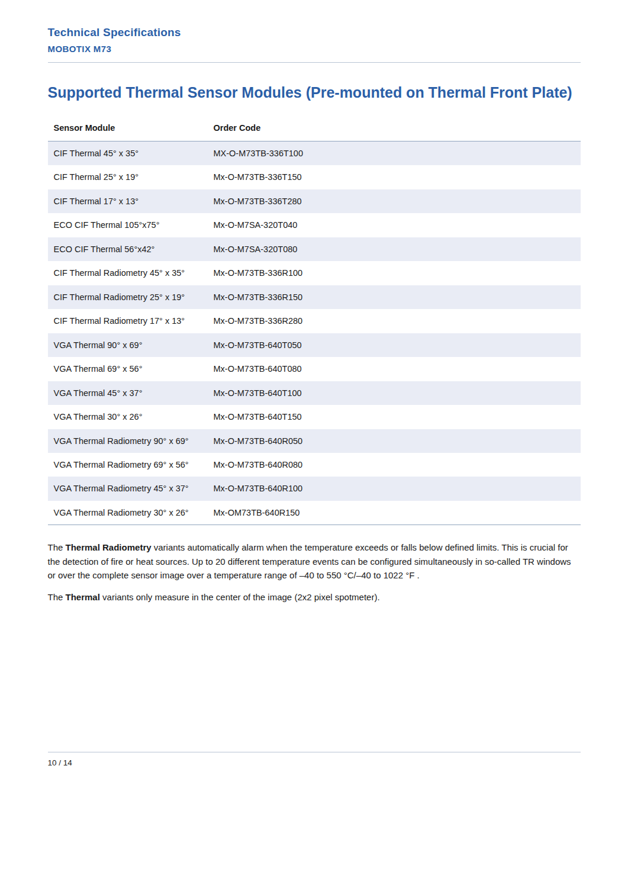Technical Specifications
MOBOTIX M73
Supported Thermal Sensor Modules (Pre-mounted on Thermal Front Plate)
| Sensor Module | Order Code |
| --- | --- |
| CIF Thermal 45° x 35° | MX-O-M73TB-336T100 |
| CIF Thermal 25° x 19° | Mx-O-M73TB-336T150 |
| CIF Thermal 17° x 13° | Mx-O-M73TB-336T280 |
| ECO CIF Thermal 105°x75° | Mx-O-M7SA-320T040 |
| ECO CIF Thermal 56°x42° | Mx-O-M7SA-320T080 |
| CIF Thermal Radiometry 45° x 35° | Mx-O-M73TB-336R100 |
| CIF Thermal Radiometry 25° x 19° | Mx-O-M73TB-336R150 |
| CIF Thermal Radiometry 17° x 13° | Mx-O-M73TB-336R280 |
| VGA Thermal 90° x 69° | Mx-O-M73TB-640T050 |
| VGA Thermal 69° x 56° | Mx-O-M73TB-640T080 |
| VGA Thermal 45° x 37° | Mx-O-M73TB-640T100 |
| VGA Thermal 30° x 26° | Mx-O-M73TB-640T150 |
| VGA Thermal Radiometry 90° x 69° | Mx-O-M73TB-640R050 |
| VGA Thermal Radiometry 69° x 56° | Mx-O-M73TB-640R080 |
| VGA Thermal Radiometry 45° x 37° | Mx-O-M73TB-640R100 |
| VGA Thermal Radiometry 30° x 26° | Mx-OM73TB-640R150 |
The Thermal Radiometry variants automatically alarm when the temperature exceeds or falls below defined limits. This is crucial for the detection of fire or heat sources. Up to 20 different temperature events can be configured simultaneously in so-called TR windows or over the complete sensor image over a temperature range of –40 to 550 °C/–40 to 1022 °F .
The Thermal variants only measure in the center of the image (2x2 pixel spotmeter).
10 / 14